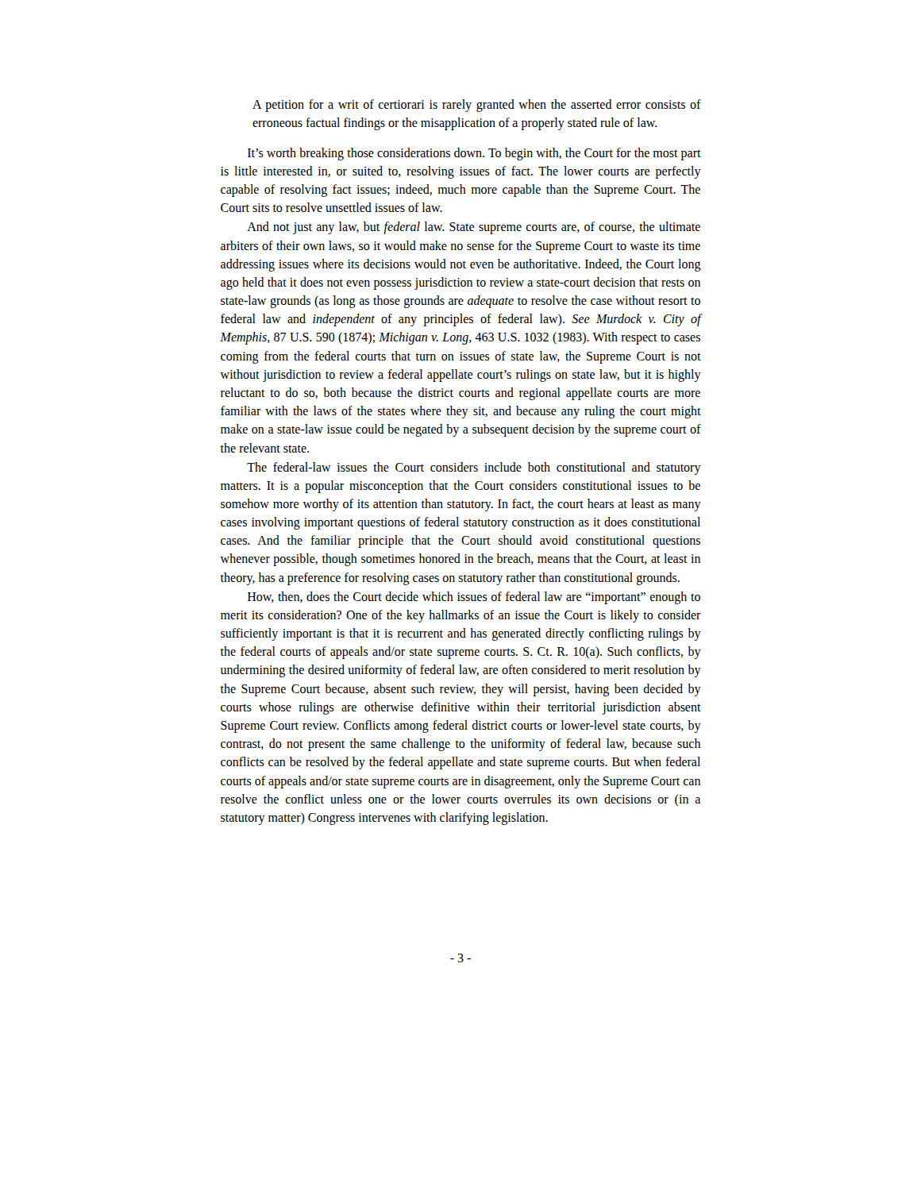A petition for a writ of certiorari is rarely granted when the asserted error consists of erroneous factual findings or the misapplication of a properly stated rule of law.
It’s worth breaking those considerations down. To begin with, the Court for the most part is little interested in, or suited to, resolving issues of fact. The lower courts are perfectly capable of resolving fact issues; indeed, much more capable than the Supreme Court. The Court sits to resolve unsettled issues of law.
And not just any law, but federal law. State supreme courts are, of course, the ultimate arbiters of their own laws, so it would make no sense for the Supreme Court to waste its time addressing issues where its decisions would not even be authoritative. Indeed, the Court long ago held that it does not even possess jurisdiction to review a state-court decision that rests on state-law grounds (as long as those grounds are adequate to resolve the case without resort to federal law and independent of any principles of federal law). See Murdock v. City of Memphis, 87 U.S. 590 (1874); Michigan v. Long, 463 U.S. 1032 (1983). With respect to cases coming from the federal courts that turn on issues of state law, the Supreme Court is not without jurisdiction to review a federal appellate court’s rulings on state law, but it is highly reluctant to do so, both because the district courts and regional appellate courts are more familiar with the laws of the states where they sit, and because any ruling the court might make on a state-law issue could be negated by a subsequent decision by the supreme court of the relevant state.
The federal-law issues the Court considers include both constitutional and statutory matters. It is a popular misconception that the Court considers constitutional issues to be somehow more worthy of its attention than statutory. In fact, the court hears at least as many cases involving important questions of federal statutory construction as it does constitutional cases. And the familiar principle that the Court should avoid constitutional questions whenever possible, though sometimes honored in the breach, means that the Court, at least in theory, has a preference for resolving cases on statutory rather than constitutional grounds.
How, then, does the Court decide which issues of federal law are “important” enough to merit its consideration? One of the key hallmarks of an issue the Court is likely to consider sufficiently important is that it is recurrent and has generated directly conflicting rulings by the federal courts of appeals and/or state supreme courts. S. Ct. R. 10(a). Such conflicts, by undermining the desired uniformity of federal law, are often considered to merit resolution by the Supreme Court because, absent such review, they will persist, having been decided by courts whose rulings are otherwise definitive within their territorial jurisdiction absent Supreme Court review. Conflicts among federal district courts or lower-level state courts, by contrast, do not present the same challenge to the uniformity of federal law, because such conflicts can be resolved by the federal appellate and state supreme courts. But when federal courts of appeals and/or state supreme courts are in disagreement, only the Supreme Court can resolve the conflict unless one or the lower courts overrules its own decisions or (in a statutory matter) Congress intervenes with clarifying legislation.
- 3 -